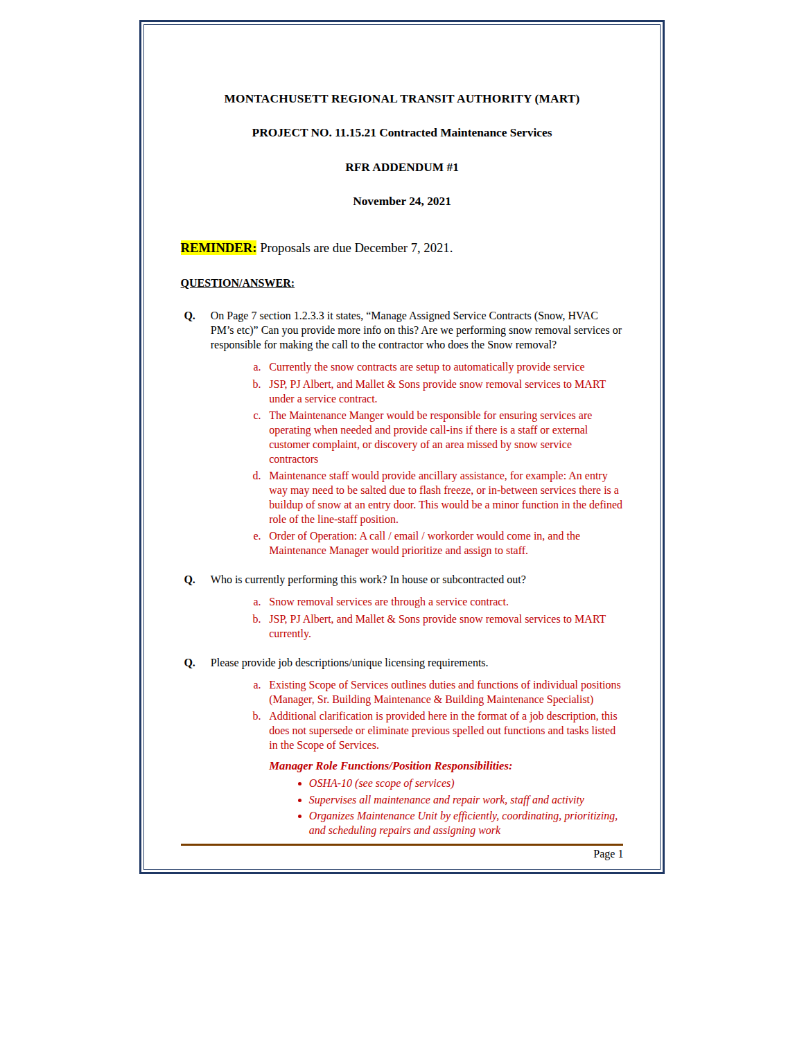MONTACHUSETT REGIONAL TRANSIT AUTHORITY (MART)
PROJECT NO. 11.15.21 Contracted Maintenance Services
RFR ADDENDUM #1
November 24, 2021
REMINDER: Proposals are due December 7, 2021.
QUESTION/ANSWER:
Q.
On Page 7 section 1.2.3.3 it states, “Manage Assigned Service Contracts (Snow, HVAC PM’s etc)” Can you provide more info on this? Are we performing snow removal services or responsible for making the call to the contractor who does the Snow removal?
Currently the snow contracts are setup to automatically provide service
JSP, PJ Albert, and Mallet & Sons provide snow removal services to MART under a service contract.
The Maintenance Manger would be responsible for ensuring services are operating when needed and provide call-ins if there is a staff or external customer complaint, or discovery of an area missed by snow service contractors
Maintenance staff would provide ancillary assistance, for example: An entry way may need to be salted due to flash freeze, or in-between services there is a buildup of snow at an entry door. This would be a minor function in the defined role of the line-staff position.
Order of Operation: A call / email / workorder would come in, and the Maintenance Manager would prioritize and assign to staff.
Q.
Who is currently performing this work? In house or subcontracted out?
Snow removal services are through a service contract.
JSP, PJ Albert, and Mallet & Sons provide snow removal services to MART currently.
Q.
Please provide job descriptions/unique licensing requirements.
Existing Scope of Services outlines duties and functions of individual positions (Manager, Sr. Building Maintenance & Building Maintenance Specialist)
Additional clarification is provided here in the format of a job description, this does not supersede or eliminate previous spelled out functions and tasks listed in the Scope of Services.
Manager Role Functions/Position Responsibilities:
OSHA-10 (see scope of services)
Supervises all maintenance and repair work, staff and activity
Organizes Maintenance Unit by efficiently, coordinating, prioritizing, and scheduling repairs and assigning work
Page 1